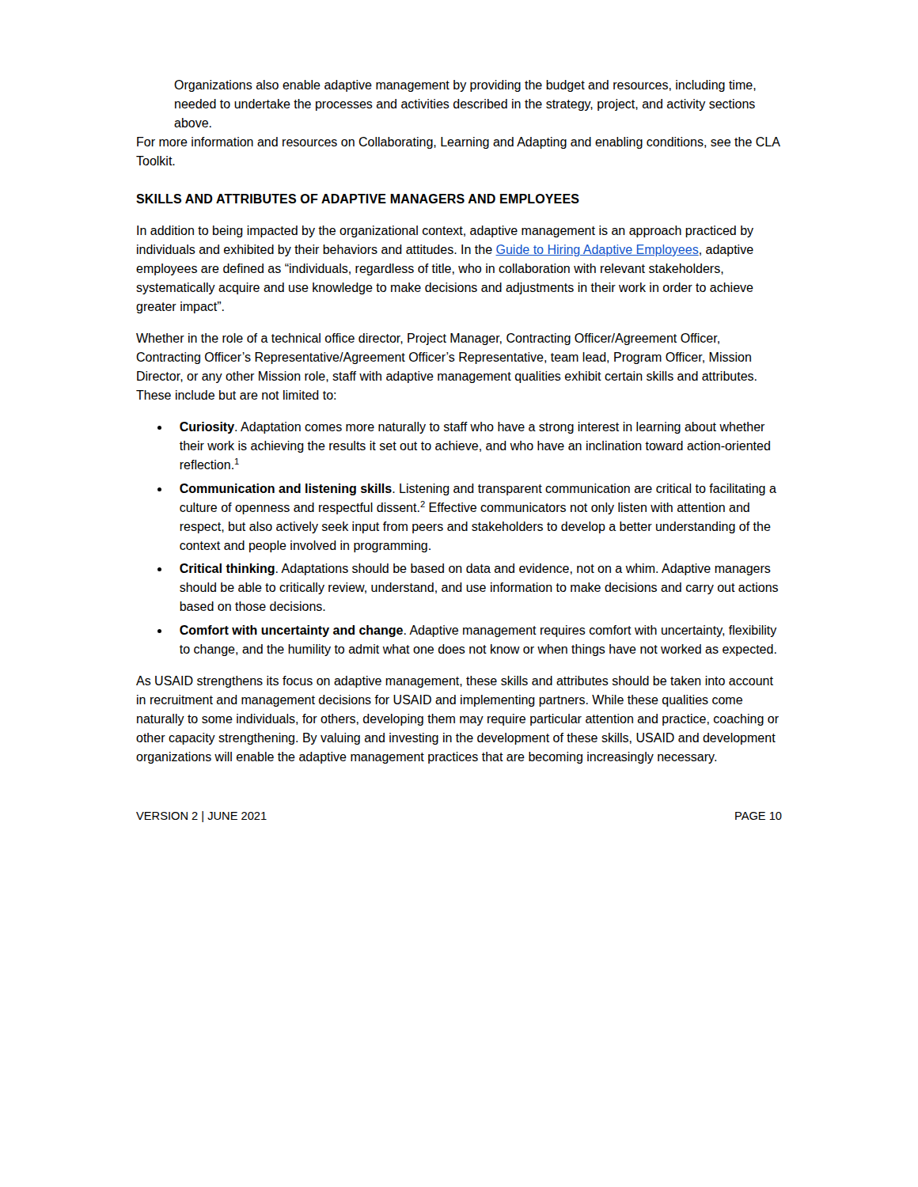Organizations also enable adaptive management by providing the budget and resources, including time, needed to undertake the processes and activities described in the strategy, project, and activity sections above.
For more information and resources on Collaborating, Learning and Adapting and enabling conditions, see the CLA Toolkit.
Skills and Attributes of Adaptive Managers and Employees
In addition to being impacted by the organizational context, adaptive management is an approach practiced by individuals and exhibited by their behaviors and attitudes. In the Guide to Hiring Adaptive Employees, adaptive employees are defined as “individuals, regardless of title, who in collaboration with relevant stakeholders, systematically acquire and use knowledge to make decisions and adjustments in their work in order to achieve greater impact”.
Whether in the role of a technical office director, Project Manager, Contracting Officer/Agreement Officer, Contracting Officer’s Representative/Agreement Officer’s Representative, team lead, Program Officer, Mission Director, or any other Mission role, staff with adaptive management qualities exhibit certain skills and attributes. These include but are not limited to:
Curiosity. Adaptation comes more naturally to staff who have a strong interest in learning about whether their work is achieving the results it set out to achieve, and who have an inclination toward action-oriented reflection.1
Communication and listening skills. Listening and transparent communication are critical to facilitating a culture of openness and respectful dissent.2 Effective communicators not only listen with attention and respect, but also actively seek input from peers and stakeholders to develop a better understanding of the context and people involved in programming.
Critical thinking. Adaptations should be based on data and evidence, not on a whim. Adaptive managers should be able to critically review, understand, and use information to make decisions and carry out actions based on those decisions.
Comfort with uncertainty and change. Adaptive management requires comfort with uncertainty, flexibility to change, and the humility to admit what one does not know or when things have not worked as expected.
As USAID strengthens its focus on adaptive management, these skills and attributes should be taken into account in recruitment and management decisions for USAID and implementing partners. While these qualities come naturally to some individuals, for others, developing them may require particular attention and practice, coaching or other capacity strengthening. By valuing and investing in the development of these skills, USAID and development organizations will enable the adaptive management practices that are becoming increasingly necessary.
VERSION 2 | JUNE 2021 PAGE 10